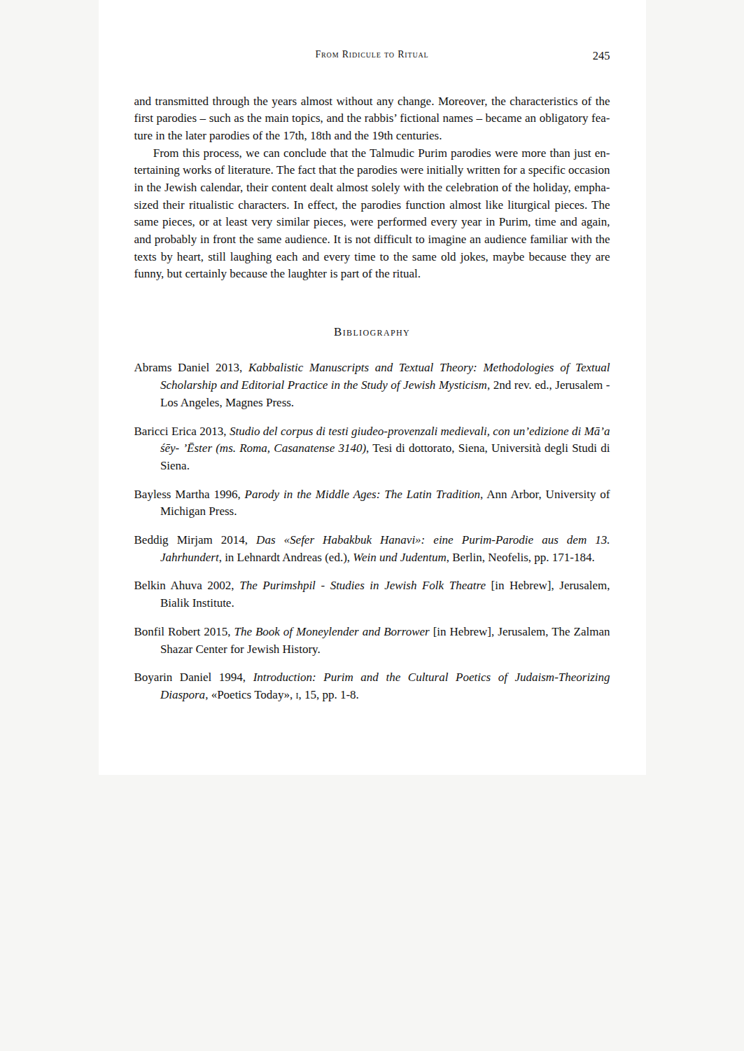From Ridicule to Ritual 245
and transmitted through the years almost without any change. Moreover, the characteristics of the first parodies – such as the main topics, and the rabbis’ fictional names – became an obligatory feature in the later parodies of the 17th, 18th and the 19th centuries.
From this process, we can conclude that the Talmudic Purim parodies were more than just entertaining works of literature. The fact that the parodies were initially written for a specific occasion in the Jewish calendar, their content dealt almost solely with the celebration of the holiday, emphasized their ritualistic characters. In effect, the parodies function almost like liturgical pieces. The same pieces, or at least very similar pieces, were performed every year in Purim, time and again, and probably in front the same audience. It is not difficult to imagine an audience familiar with the texts by heart, still laughing each and every time to the same old jokes, maybe because they are funny, but certainly because the laughter is part of the ritual.
Bibliography
Abrams Daniel 2013, Kabbalistic Manuscripts and Textual Theory: Methodologies of Textual Scholarship and Editorial Practice in the Study of Jewish Mysticism, 2nd rev. ed., Jerusalem - Los Angeles, Magnes Press.
Baricci Erica 2013, Studio del corpus di testi giudeo-provenzali medievali, con un’edizione di Mā’a śēy- ’Ēster (ms. Roma, Casanatense 3140), Tesi di dottorato, Siena, Università degli Studi di Siena.
Bayless Martha 1996, Parody in the Middle Ages: The Latin Tradition, Ann Arbor, University of Michigan Press.
Beddig Mirjam 2014, Das «Sefer Habakbuk Hanavi»: eine Purim-Parodie aus dem 13. Jahrhundert, in Lehnardt Andreas (ed.), Wein und Judentum, Berlin, Neofelis, pp. 171-184.
Belkin Ahuva 2002, The Purimshpil - Studies in Jewish Folk Theatre [in Hebrew], Jerusalem, Bialik Institute.
Bonfil Robert 2015, The Book of Moneylender and Borrower [in Hebrew], Jerusalem, The Zalman Shazar Center for Jewish History.
Boyarin Daniel 1994, Introduction: Purim and the Cultural Poetics of Judaism-Theorizing Diaspora, «Poetics Today», i, 15, pp. 1-8.